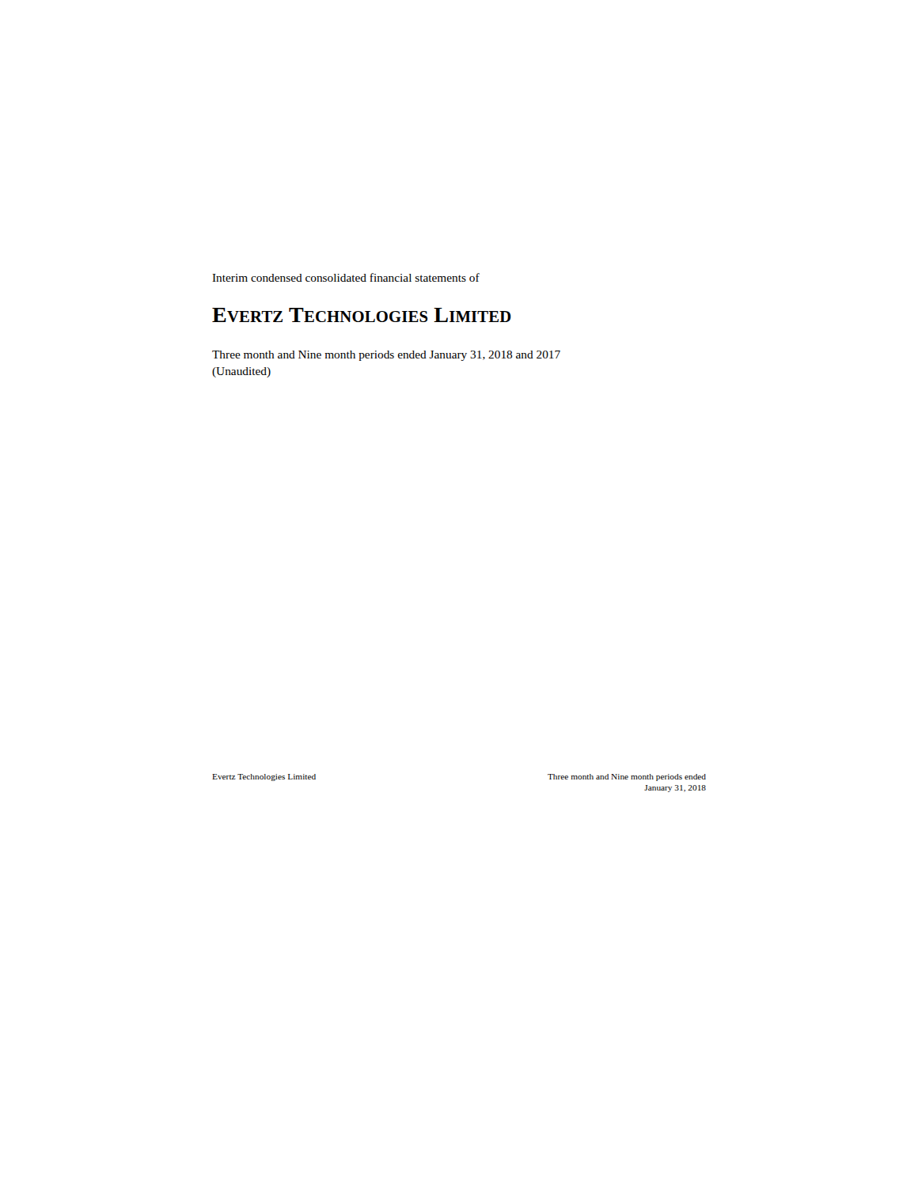Interim condensed consolidated financial statements of
EVERTZ TECHNOLOGIES LIMITED
Three month and Nine month periods ended January 31, 2018 and 2017
(Unaudited)
Evertz Technologies Limited
Three month and Nine month periods ended
January 31, 2018